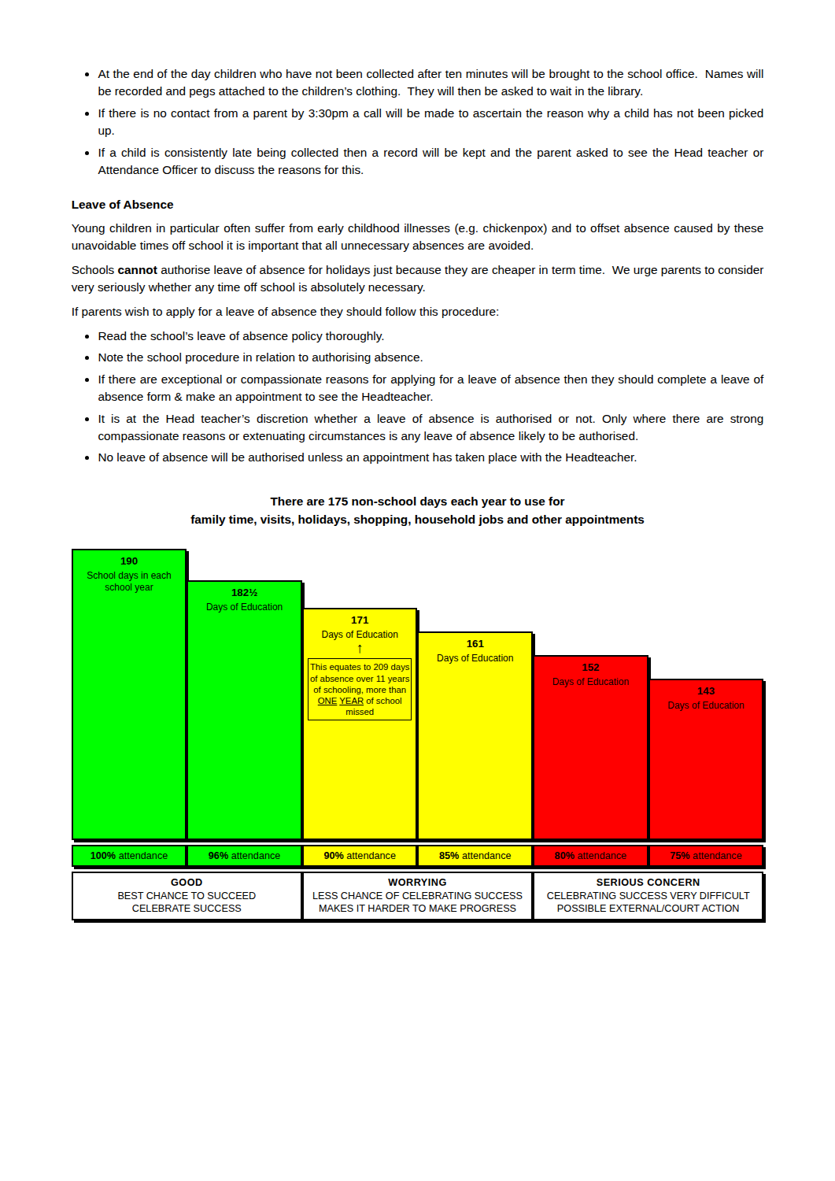At the end of the day children who have not been collected after ten minutes will be brought to the school office. Names will be recorded and pegs attached to the children’s clothing. They will then be asked to wait in the library.
If there is no contact from a parent by 3:30pm a call will be made to ascertain the reason why a child has not been picked up.
If a child is consistently late being collected then a record will be kept and the parent asked to see the Head teacher or Attendance Officer to discuss the reasons for this.
Leave of Absence
Young children in particular often suffer from early childhood illnesses (e.g. chickenpox) and to offset absence caused by these unavoidable times off school it is important that all unnecessary absences are avoided.
Schools cannot authorise leave of absence for holidays just because they are cheaper in term time. We urge parents to consider very seriously whether any time off school is absolutely necessary.
If parents wish to apply for a leave of absence they should follow this procedure:
Read the school’s leave of absence policy thoroughly.
Note the school procedure in relation to authorising absence.
If there are exceptional or compassionate reasons for applying for a leave of absence then they should complete a leave of absence form & make an appointment to see the Headteacher.
It is at the Head teacher’s discretion whether a leave of absence is authorised or not. Only where there are strong compassionate reasons or extenuating circumstances is any leave of absence likely to be authorised.
No leave of absence will be authorised unless an appointment has taken place with the Headteacher.
There are 175 non-school days each year to use for
family time, visits, holidays, shopping, household jobs and other appointments
| 190 School days in each school year | 182½ Days of Education | 171 Days of Education ↑ This equates to 209 days of absence over 11 years of schooling, more than ONE YEAR of school missed | 161 Days of Education | 152 Days of Education | 143 Days of Education |
| 100% attendance | 96% attendance | 90% attendance | 85% attendance | 80% attendance | 75% attendance |
| GOOD BEST CHANCE TO SUCCEED CELEBRATE SUCCESS | WORRYING LESS CHANCE OF CELEBRATING SUCCESS MAKES IT HARDER TO MAKE PROGRESS | SERIOUS CONCERN CELEBRATING SUCCESS VERY DIFFICULT POSSIBLE EXTERNAL/COURT ACTION |